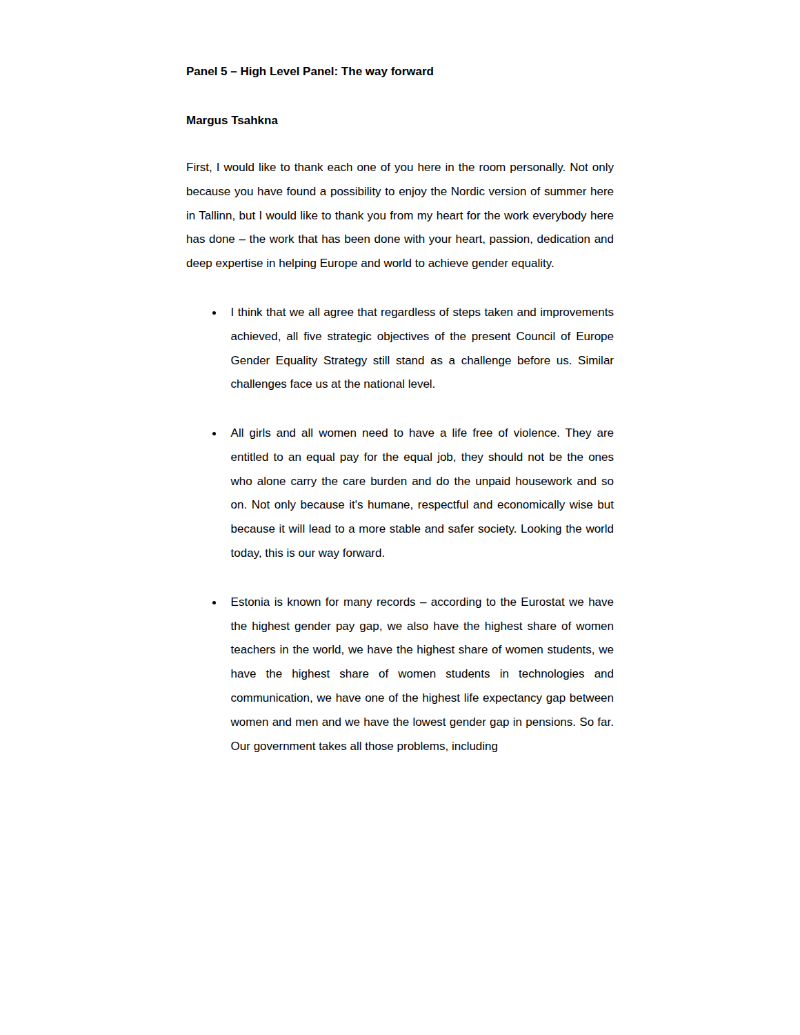Panel 5 – High Level Panel: The way forward
Margus Tsahkna
First, I would like to thank each one of you here in the room personally. Not only because you have found a possibility to enjoy the Nordic version of summer here in Tallinn, but I would like to thank you from my heart for the work everybody here has done – the work that has been done with your heart, passion, dedication and deep expertise in helping Europe and world to achieve gender equality.
I think that we all agree that regardless of steps taken and improvements achieved, all five strategic objectives of the present Council of Europe Gender Equality Strategy still stand as a challenge before us. Similar challenges face us at the national level.
All girls and all women need to have a life free of violence. They are entitled to an equal pay for the equal job, they should not be the ones who alone carry the care burden and do the unpaid housework and so on. Not only because it's humane, respectful and economically wise but because it will lead to a more stable and safer society. Looking the world today, this is our way forward.
Estonia is known for many records – according to the Eurostat we have the highest gender pay gap, we also have the highest share of women teachers in the world, we have the highest share of women students, we have the highest share of women students in technologies and communication, we have one of the highest life expectancy gap between women and men and we have the lowest gender gap in pensions. So far. Our government takes all those problems, including